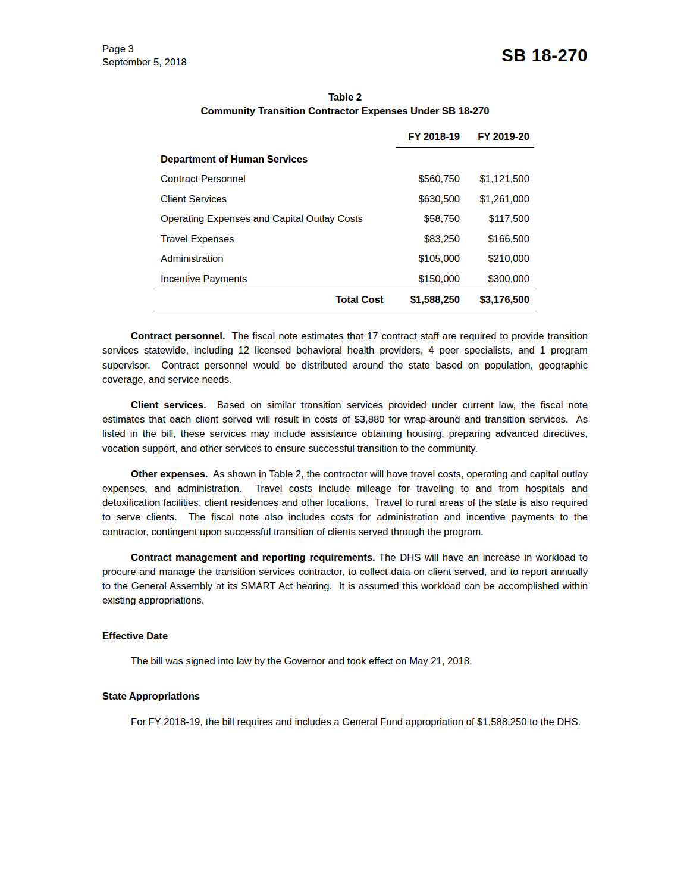Page 3
September 5, 2018
SB 18-270
Table 2 Community Transition Contractor Expenses Under SB 18-270
| | FY 2018-19 | FY 2019-20 |
| --- | --- | --- |
| Department of Human Services |
| Contract Personnel | $560,750 | $1,121,500 |
| Client Services | $630,500 | $1,261,000 |
| Operating Expenses and Capital Outlay Costs | $58,750 | $117,500 |
| Travel Expenses | $83,250 | $166,500 |
| Administration | $105,000 | $210,000 |
| Incentive Payments | $150,000 | $300,000 |
| Total Cost | $1,588,250 | $3,176,500 |
Contract personnel. The fiscal note estimates that 17 contract staff are required to provide transition services statewide, including 12 licensed behavioral health providers, 4 peer specialists, and 1 program supervisor. Contract personnel would be distributed around the state based on population, geographic coverage, and service needs.
Client services. Based on similar transition services provided under current law, the fiscal note estimates that each client served will result in costs of $3,880 for wrap-around and transition services. As listed in the bill, these services may include assistance obtaining housing, preparing advanced directives, vocation support, and other services to ensure successful transition to the community.
Other expenses. As shown in Table 2, the contractor will have travel costs, operating and capital outlay expenses, and administration. Travel costs include mileage for traveling to and from hospitals and detoxification facilities, client residences and other locations. Travel to rural areas of the state is also required to serve clients. The fiscal note also includes costs for administration and incentive payments to the contractor, contingent upon successful transition of clients served through the program.
Contract management and reporting requirements. The DHS will have an increase in workload to procure and manage the transition services contractor, to collect data on client served, and to report annually to the General Assembly at its SMART Act hearing. It is assumed this workload can be accomplished within existing appropriations.
Effective Date
The bill was signed into law by the Governor and took effect on May 21, 2018.
State Appropriations
For FY 2018-19, the bill requires and includes a General Fund appropriation of $1,588,250 to the DHS.